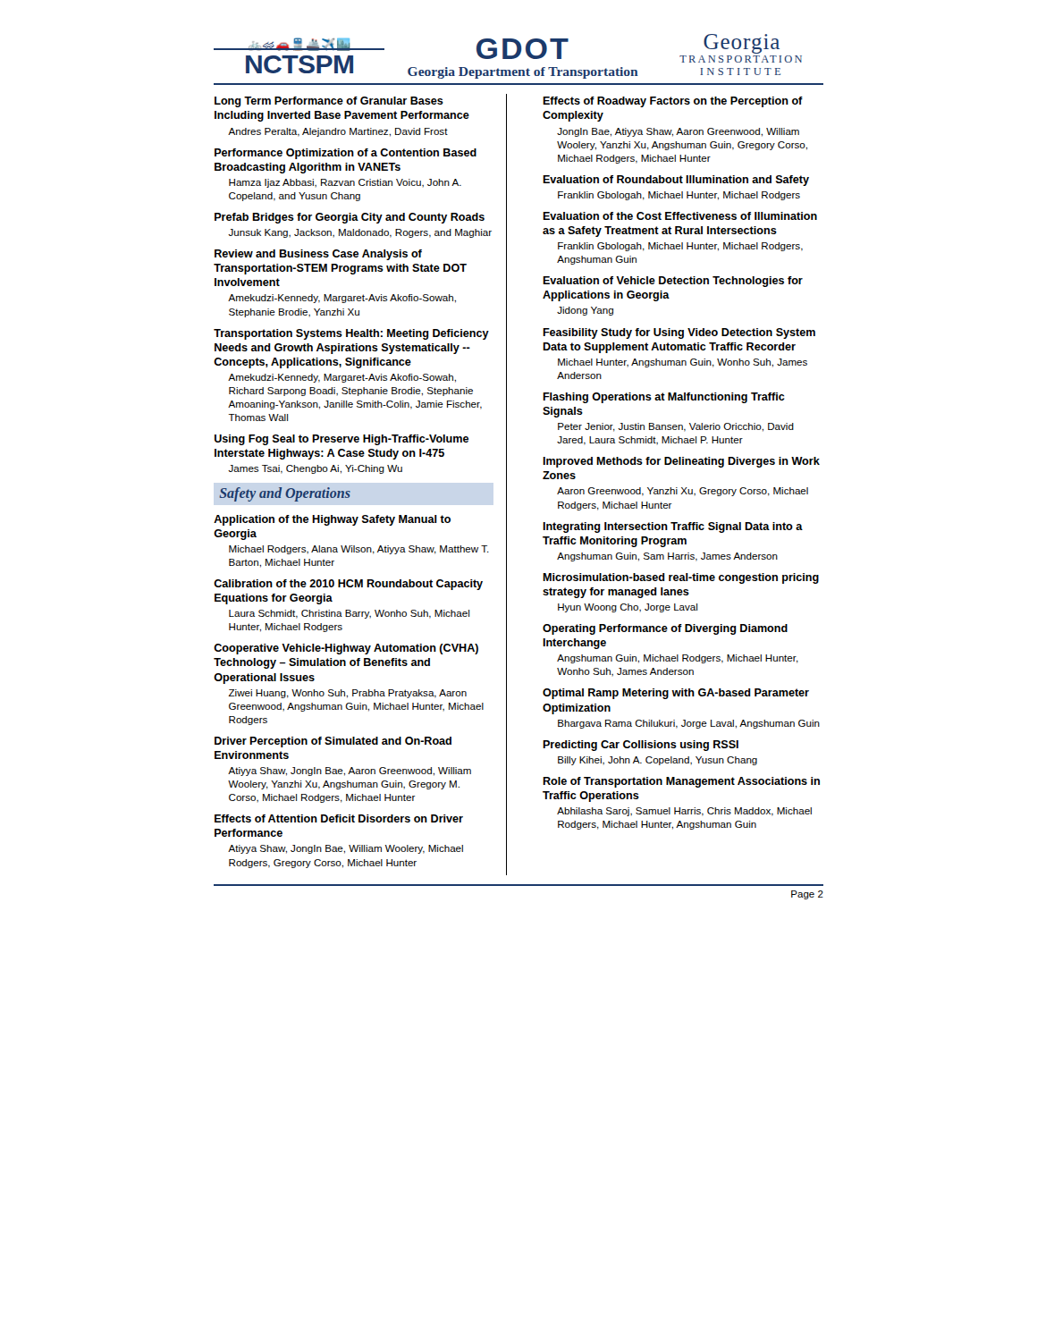🚲🏎🚗🚆🚢✈️🏙️
NCTSPM
GDOT
Georgia Department of Transportation
Georgia
TRANSPORTATION
INSTITUTE
Long Term Performance of Granular Bases Including Inverted Base Pavement Performance
Andres Peralta, Alejandro Martinez, David Frost
Performance Optimization of a Contention Based Broadcasting Algorithm in VANETs
Hamza Ijaz Abbasi, Razvan Cristian Voicu, John A. Copeland, and Yusun Chang
Prefab Bridges for Georgia City and County Roads
Junsuk Kang, Jackson, Maldonado, Rogers, and Maghiar
Review and Business Case Analysis of Transportation-STEM Programs with State DOT Involvement
Amekudzi-Kennedy, Margaret-Avis Akofio-Sowah, Stephanie Brodie, Yanzhi Xu
Transportation Systems Health: Meeting Deficiency Needs and Growth Aspirations Systematically -- Concepts, Applications, Significance
Amekudzi-Kennedy, Margaret-Avis Akofio-Sowah, Richard Sarpong Boadi, Stephanie Brodie, Stephanie Amoaning-Yankson, Janille Smith-Colin, Jamie Fischer, Thomas Wall
Using Fog Seal to Preserve High-Traffic-Volume Interstate Highways: A Case Study on I-475
James Tsai, Chengbo Ai, Yi-Ching Wu
Safety and Operations
Application of the Highway Safety Manual to Georgia
Michael Rodgers, Alana Wilson, Atiyya Shaw, Matthew T. Barton, Michael Hunter
Calibration of the 2010 HCM Roundabout Capacity Equations for Georgia
Laura Schmidt, Christina Barry, Wonho Suh, Michael Hunter, Michael Rodgers
Cooperative Vehicle-Highway Automation (CVHA) Technology – Simulation of Benefits and Operational Issues
Ziwei Huang, Wonho Suh, Prabha Pratyaksa, Aaron Greenwood, Angshuman Guin, Michael Hunter, Michael Rodgers
Driver Perception of Simulated and On-Road Environments
Atiyya Shaw, JongIn Bae, Aaron Greenwood, William Woolery, Yanzhi Xu, Angshuman Guin, Gregory M. Corso, Michael Rodgers, Michael Hunter
Effects of Attention Deficit Disorders on Driver Performance
Atiyya Shaw, JongIn Bae, William Woolery, Michael Rodgers, Gregory Corso, Michael Hunter
Effects of Roadway Factors on the Perception of Complexity
JongIn Bae, Atiyya Shaw, Aaron Greenwood, William Woolery, Yanzhi Xu, Angshuman Guin, Gregory Corso, Michael Rodgers, Michael Hunter
Evaluation of Roundabout Illumination and Safety
Franklin Gbologah, Michael Hunter, Michael Rodgers
Evaluation of the Cost Effectiveness of Illumination as a Safety Treatment at Rural Intersections
Franklin Gbologah, Michael Hunter, Michael Rodgers, Angshuman Guin
Evaluation of Vehicle Detection Technologies for Applications in Georgia
Jidong Yang
Feasibility Study for Using Video Detection System Data to Supplement Automatic Traffic Recorder
Michael Hunter, Angshuman Guin, Wonho Suh, James Anderson
Flashing Operations at Malfunctioning Traffic Signals
Peter Jenior, Justin Bansen, Valerio Oricchio, David Jared, Laura Schmidt, Michael P. Hunter
Improved Methods for Delineating Diverges in Work Zones
Aaron Greenwood, Yanzhi Xu, Gregory Corso, Michael Rodgers, Michael Hunter
Integrating Intersection Traffic Signal Data into a Traffic Monitoring Program
Angshuman Guin, Sam Harris, James Anderson
Microsimulation-based real-time congestion pricing strategy for managed lanes
Hyun Woong Cho, Jorge Laval
Operating Performance of Diverging Diamond Interchange
Angshuman Guin, Michael Rodgers, Michael Hunter, Wonho Suh, James Anderson
Optimal Ramp Metering with GA-based Parameter Optimization
Bhargava Rama Chilukuri, Jorge Laval, Angshuman Guin
Predicting Car Collisions using RSSI
Billy Kihei, John A. Copeland, Yusun Chang
Role of Transportation Management Associations in Traffic Operations
Abhilasha Saroj, Samuel Harris, Chris Maddox, Michael Rodgers, Michael Hunter, Angshuman Guin
Page 2